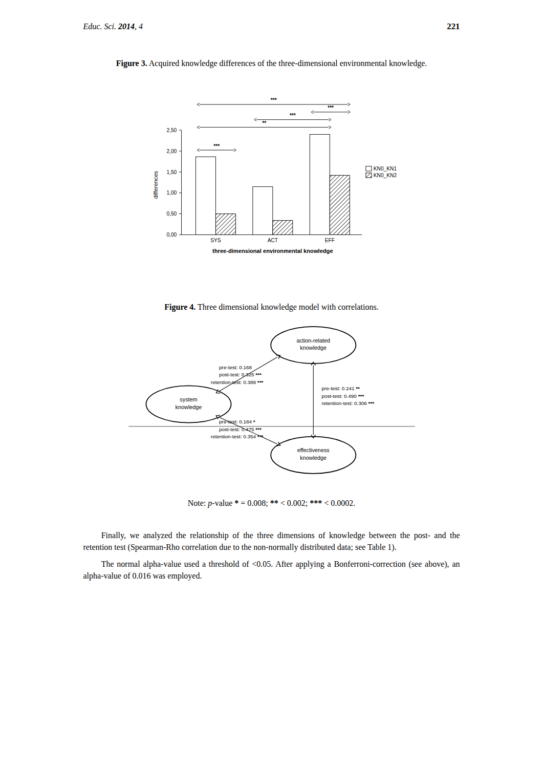Educ. Sci. 2014, 4
221
Figure 3. Acquired knowledge differences of the three-dimensional environmental knowledge.
Bar chart of acquired knowledge differences Grouped bar chart comparing KN0_KN1 and KN0_KN2 differences for SYS, ACT and EFF dimensions, with significance brackets above. 0,00 0,50 1,00 1,50 2,00 2,50 differences SYS ACT EFF three-dimensional environmental knowledge KN0_KN1 KN0_KN2 *** ** *** *** ***
Figure 4. Three dimensional knowledge model with correlations.
Three dimensional knowledge model with correlations Three ellipses labelled action-related knowledge, system knowledge and effectiveness knowledge, connected by double-headed arrows annotated with pre-test, post-test and retention-test correlation coefficients. action-related knowledge system knowledge effectiveness knowledge pre-test: 0.168 post-test: 0.325 *** retention-test: 0.389 *** pre-test: 0.241 ** post-test: 0.490 *** retention-test: 0.306 *** pre-test: 0.184 * post-test: 0.475 *** retention-test: 0.354 ***
Note: p-value * = 0.008; ** < 0.002; *** < 0.0002.
Finally, we analyzed the relationship of the three dimensions of knowledge between the post- and the retention test (Spearman-Rho correlation due to the non-normally distributed data; see Table 1).
The normal alpha-value used a threshold of <0.05. After applying a Bonferroni-correction (see above), an alpha-value of 0.016 was employed.